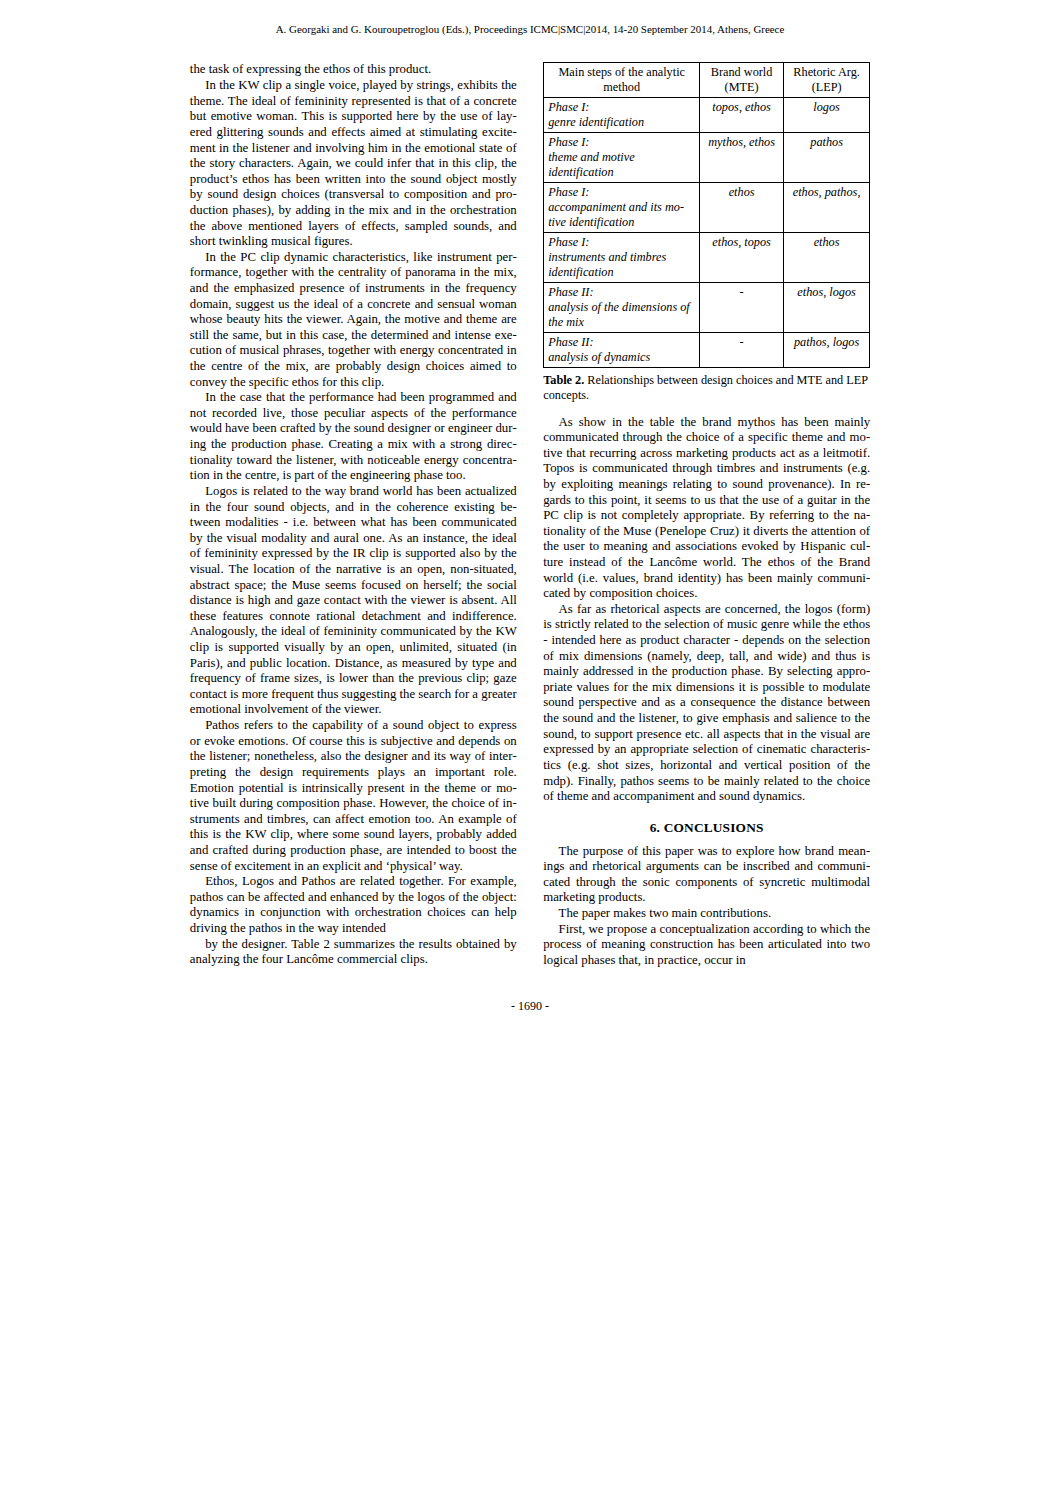A. Georgaki and G. Kouroupetroglou (Eds.), Proceedings ICMC|SMC|2014, 14-20 September 2014, Athens, Greece
the task of expressing the ethos of this product.
In the KW clip a single voice, played by strings, exhibits the theme. The ideal of femininity represented is that of a concrete but emotive woman. This is supported here by the use of layered glittering sounds and effects aimed at stimulating excitement in the listener and involving him in the emotional state of the story characters. Again, we could infer that in this clip, the product’s ethos has been written into the sound object mostly by sound design choices (transversal to composition and production phases), by adding in the mix and in the orchestration the above mentioned layers of effects, sampled sounds, and short twinkling musical figures.
In the PC clip dynamic characteristics, like instrument performance, together with the centrality of panorama in the mix, and the emphasized presence of instruments in the frequency domain, suggest us the ideal of a concrete and sensual woman whose beauty hits the viewer. Again, the motive and theme are still the same, but in this case, the determined and intense execution of musical phrases, together with energy concentrated in the centre of the mix, are probably design choices aimed to convey the specific ethos for this clip.
In the case that the performance had been programmed and not recorded live, those peculiar aspects of the performance would have been crafted by the sound designer or engineer during the production phase. Creating a mix with a strong directionality toward the listener, with noticeable energy concentration in the centre, is part of the engineering phase too.
Logos is related to the way brand world has been actualized in the four sound objects, and in the coherence existing between modalities - i.e. between what has been communicated by the visual modality and aural one. As an instance, the ideal of femininity expressed by the IR clip is supported also by the visual. The location of the narrative is an open, non-situated, abstract space; the Muse seems focused on herself; the social distance is high and gaze contact with the viewer is absent. All these features connote rational detachment and indifference. Analogously, the ideal of femininity communicated by the KW clip is supported visually by an open, unlimited, situated (in Paris), and public location. Distance, as measured by type and frequency of frame sizes, is lower than the previous clip; gaze contact is more frequent thus suggesting the search for a greater emotional involvement of the viewer.
Pathos refers to the capability of a sound object to express or evoke emotions. Of course this is subjective and depends on the listener; nonetheless, also the designer and its way of interpreting the design requirements plays an important role. Emotion potential is intrinsically present in the theme or motive built during composition phase. However, the choice of instruments and timbres, can affect emotion too. An example of this is the KW clip, where some sound layers, probably added and crafted during production phase, are intended to boost the sense of excitement in an explicit and ‘physical’ way.
Ethos, Logos and Pathos are related together. For example, pathos can be affected and enhanced by the logos of the object: dynamics in conjunction with orchestration choices can help driving the pathos in the way intended
by the designer. Table 2 summarizes the results obtained by analyzing the four Lancôme commercial clips.
| Main steps of the analytic method | Brand world (MTE) | Rhetoric Arg. (LEP) |
| --- | --- | --- |
| Phase I: genre identification | topos, ethos | logos |
| Phase I: theme and motive identification | mythos, ethos | pathos |
| Phase I: accompaniment and its motive identification | ethos | ethos, pathos, |
| Phase I: instruments and timbres identification | ethos, topos | ethos |
| Phase II: analysis of the dimensions of the mix | - | ethos, logos |
| Phase II: analysis of dynamics | - | pathos, logos |
Table 2. Relationships between design choices and MTE and LEP concepts.
As show in the table the brand mythos has been mainly communicated through the choice of a specific theme and motive that recurring across marketing products act as a leitmotif. Topos is communicated through timbres and instruments (e.g. by exploiting meanings relating to sound provenance). In regards to this point, it seems to us that the use of a guitar in the PC clip is not completely appropriate. By referring to the nationality of the Muse (Penelope Cruz) it diverts the attention of the user to meaning and associations evoked by Hispanic culture instead of the Lancôme world. The ethos of the Brand world (i.e. values, brand identity) has been mainly communicated by composition choices.
As far as rhetorical aspects are concerned, the logos (form) is strictly related to the selection of music genre while the ethos - intended here as product character - depends on the selection of mix dimensions (namely, deep, tall, and wide) and thus is mainly addressed in the production phase. By selecting appropriate values for the mix dimensions it is possible to modulate sound perspective and as a consequence the distance between the sound and the listener, to give emphasis and salience to the sound, to support presence etc. all aspects that in the visual are expressed by an appropriate selection of cinematic characteristics (e.g. shot sizes, horizontal and vertical position of the mdp). Finally, pathos seems to be mainly related to the choice of theme and accompaniment and sound dynamics.
6. Conclusions
The purpose of this paper was to explore how brand meanings and rhetorical arguments can be inscribed and communicated through the sonic components of syncretic multimodal marketing products.
The paper makes two main contributions.
First, we propose a conceptualization according to which the process of meaning construction has been articulated into two logical phases that, in practice, occur in
- 1690 -